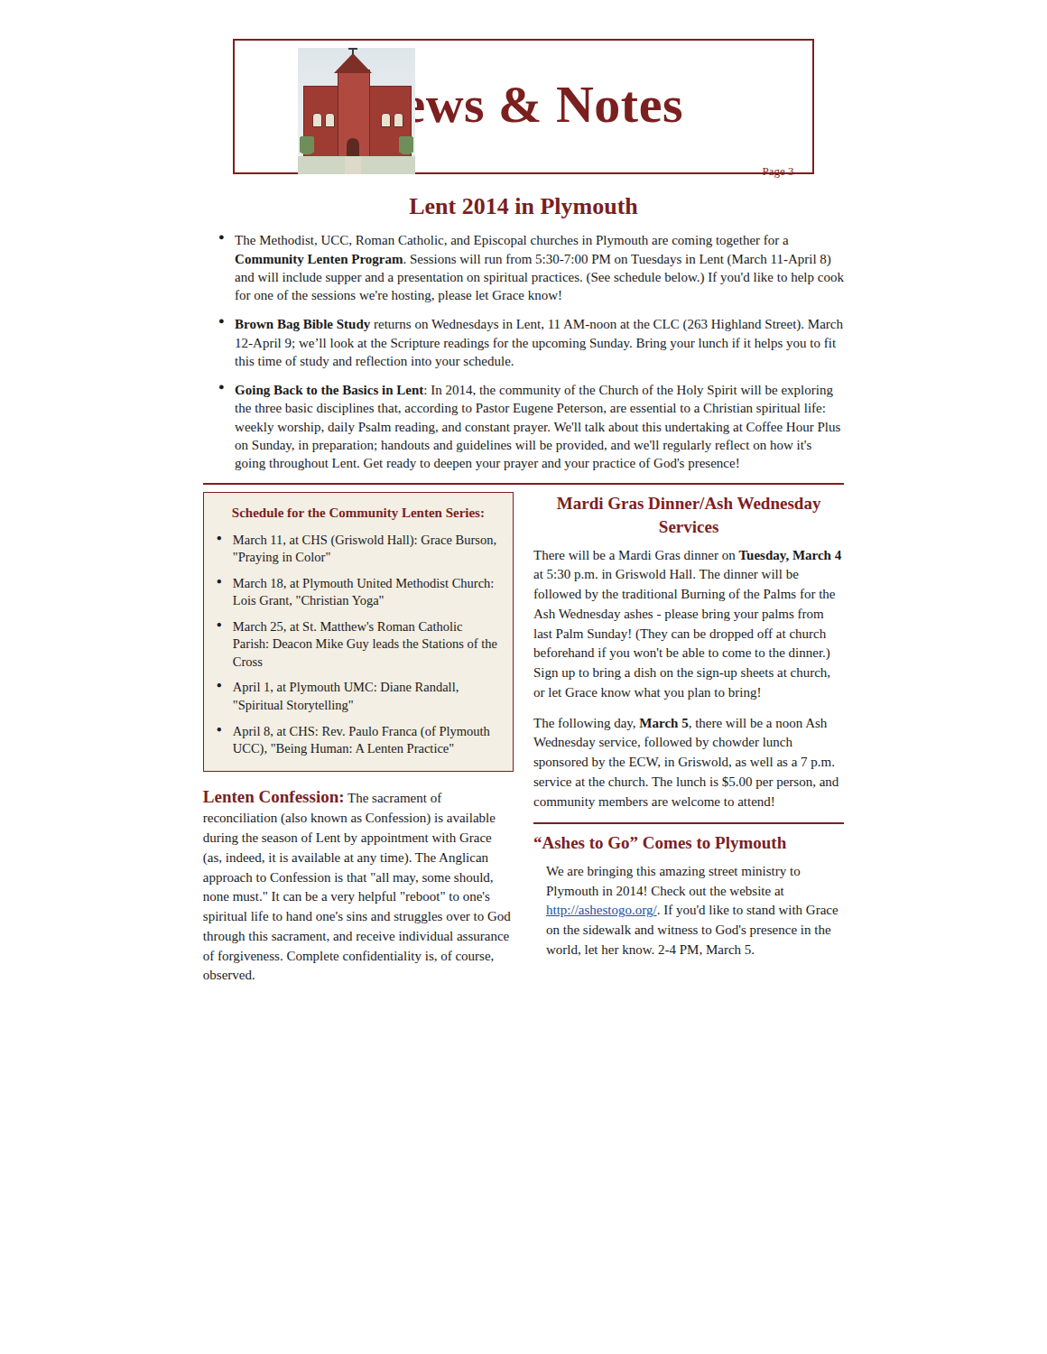News & Notes
Page 3
Lent 2014 in Plymouth
The Methodist, UCC, Roman Catholic, and Episcopal churches in Plymouth are coming together for a Community Lenten Program. Sessions will run from 5:30-7:00 PM on Tuesdays in Lent (March 11-April 8) and will include supper and a presentation on spiritual practices. (See schedule below.) If you'd like to help cook for one of the sessions we're hosting, please let Grace know!
Brown Bag Bible Study returns on Wednesdays in Lent, 11 AM-noon at the CLC (263 Highland Street). March 12-April 9; we’ll look at the Scripture readings for the upcoming Sunday. Bring your lunch if it helps you to fit this time of study and reflection into your schedule.
Going Back to the Basics in Lent: In 2014, the community of the Church of the Holy Spirit will be exploring the three basic disciplines that, according to Pastor Eugene Peterson, are essential to a Christian spiritual life: weekly worship, daily Psalm reading, and constant prayer. We'll talk about this undertaking at Coffee Hour Plus on Sunday, in preparation; handouts and guidelines will be provided, and we'll regularly reflect on how it's going throughout Lent. Get ready to deepen your prayer and your practice of God's presence!
Schedule for the Community Lenten Series:
March 11, at CHS (Griswold Hall): Grace Burson, "Praying in Color"
March 18, at Plymouth United Methodist Church: Lois Grant, "Christian Yoga"
March 25, at St. Matthew's Roman Catholic Parish: Deacon Mike Guy leads the Stations of the Cross
April 1, at Plymouth UMC: Diane Randall, "Spiritual Storytelling"
April 8, at CHS: Rev. Paulo Franca (of Plymouth UCC), "Being Human: A Lenten Practice"
Lenten Confession: The sacrament of reconciliation (also known as Confession) is available during the season of Lent by appointment with Grace (as, indeed, it is available at any time). The Anglican approach to Confession is that "all may, some should, none must." It can be a very helpful "reboot" to one's spiritual life to hand one's sins and struggles over to God through this sacrament, and receive individual assurance of forgiveness. Complete confidentiality is, of course, observed.
Mardi Gras Dinner/Ash Wednesday Services
There will be a Mardi Gras dinner on Tuesday, March 4 at 5:30 p.m. in Griswold Hall. The dinner will be followed by the traditional Burning of the Palms for the Ash Wednesday ashes - please bring your palms from last Palm Sunday! (They can be dropped off at church beforehand if you won't be able to come to the dinner.) Sign up to bring a dish on the sign-up sheets at church, or let Grace know what you plan to bring!
The following day, March 5, there will be a noon Ash Wednesday service, followed by chowder lunch sponsored by the ECW, in Griswold, as well as a 7 p.m. service at the church. The lunch is $5.00 per person, and community members are welcome to attend!
“Ashes to Go” Comes to Plymouth
We are bringing this amazing street ministry to Plymouth in 2014! Check out the website at http://ashestogo.org/. If you'd like to stand with Grace on the sidewalk and witness to God's presence in the world, let her know. 2-4 PM, March 5.